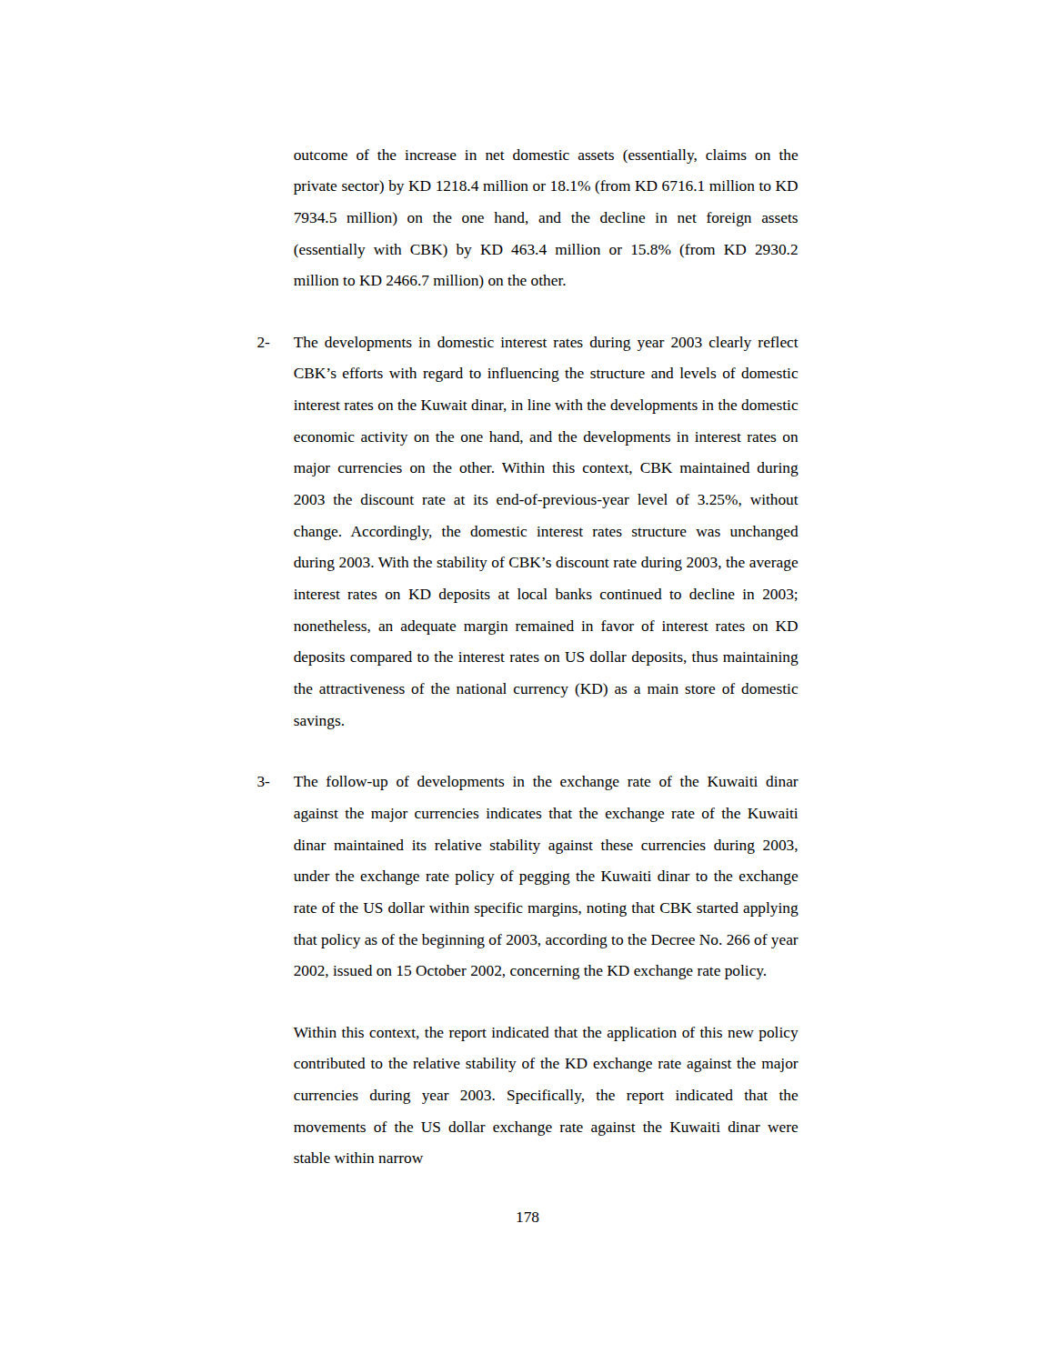outcome of the increase in net domestic assets (essentially, claims on the private sector) by KD 1218.4 million or 18.1% (from KD 6716.1 million to KD 7934.5 million) on the one hand, and the decline in net foreign assets (essentially with CBK) by KD 463.4 million or 15.8% (from KD 2930.2 million to KD 2466.7 million) on the other.
2-
The developments in domestic interest rates during year 2003 clearly reflect CBK’s efforts with regard to influencing the structure and levels of domestic interest rates on the Kuwait dinar, in line with the developments in the domestic economic activity on the one hand, and the developments in interest rates on major currencies on the other. Within this context, CBK maintained during 2003 the discount rate at its end-of-previous-year level of 3.25%, without change. Accordingly, the domestic interest rates structure was unchanged during 2003. With the stability of CBK’s discount rate during 2003, the average interest rates on KD deposits at local banks continued to decline in 2003; nonetheless, an adequate margin remained in favor of interest rates on KD deposits compared to the interest rates on US dollar deposits, thus maintaining the attractiveness of the national currency (KD) as a main store of domestic savings.
3-
The follow-up of developments in the exchange rate of the Kuwaiti dinar against the major currencies indicates that the exchange rate of the Kuwaiti dinar maintained its relative stability against these currencies during 2003, under the exchange rate policy of pegging the Kuwaiti dinar to the exchange rate of the US dollar within specific margins, noting that CBK started applying that policy as of the beginning of 2003, according to the Decree No. 266 of year 2002, issued on 15 October 2002, concerning the KD exchange rate policy.
Within this context, the report indicated that the application of this new policy contributed to the relative stability of the KD exchange rate against the major currencies during year 2003. Specifically, the report indicated that the movements of the US dollar exchange rate against the Kuwaiti dinar were stable within narrow
178